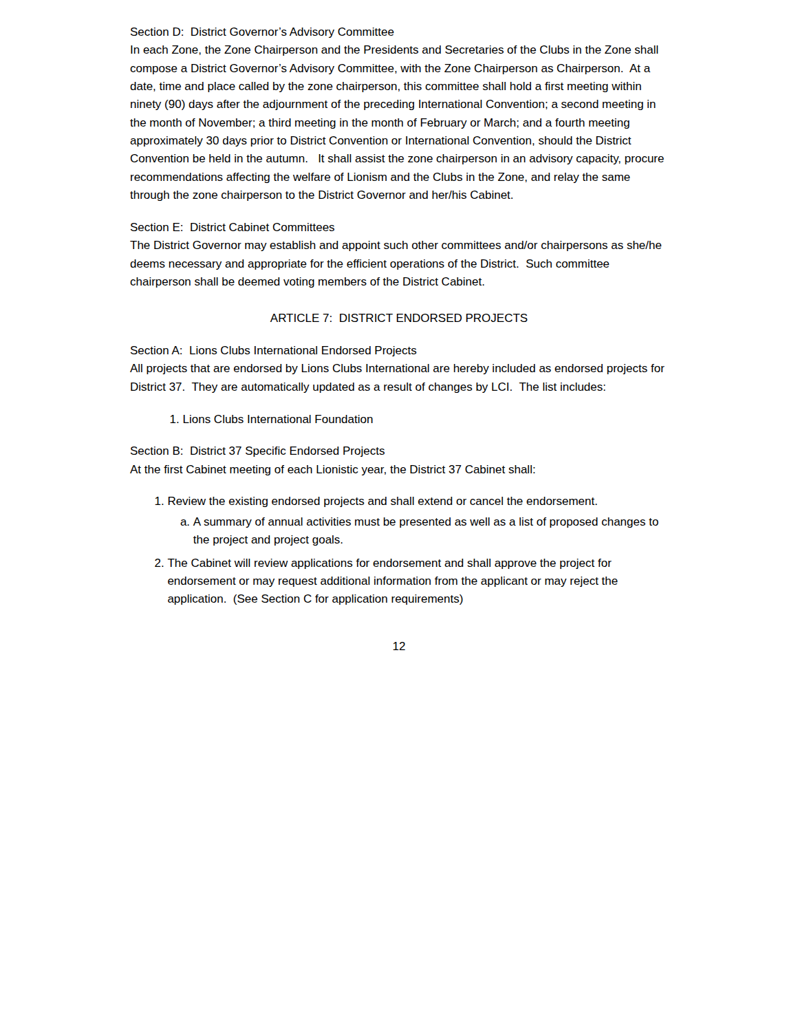Section D: District Governor’s Advisory Committee
In each Zone, the Zone Chairperson and the Presidents and Secretaries of the Clubs in the Zone shall compose a District Governor’s Advisory Committee, with the Zone Chairperson as Chairperson. At a date, time and place called by the zone chairperson, this committee shall hold a first meeting within ninety (90) days after the adjournment of the preceding International Convention; a second meeting in the month of November; a third meeting in the month of February or March; and a fourth meeting approximately 30 days prior to District Convention or International Convention, should the District Convention be held in the autumn. It shall assist the zone chairperson in an advisory capacity, procure recommendations affecting the welfare of Lionism and the Clubs in the Zone, and relay the same through the zone chairperson to the District Governor and her/his Cabinet.
Section E: District Cabinet Committees
The District Governor may establish and appoint such other committees and/or chairpersons as she/he deems necessary and appropriate for the efficient operations of the District. Such committee chairperson shall be deemed voting members of the District Cabinet.
ARTICLE 7: DISTRICT ENDORSED PROJECTS
Section A: Lions Clubs International Endorsed Projects
All projects that are endorsed by Lions Clubs International are hereby included as endorsed projects for District 37. They are automatically updated as a result of changes by LCI. The list includes:
Lions Clubs International Foundation
Section B: District 37 Specific Endorsed Projects
At the first Cabinet meeting of each Lionistic year, the District 37 Cabinet shall:
Review the existing endorsed projects and shall extend or cancel the endorsement.
A summary of annual activities must be presented as well as a list of proposed changes to the project and project goals.
The Cabinet will review applications for endorsement and shall approve the project for endorsement or may request additional information from the applicant or may reject the application. (See Section C for application requirements)
12